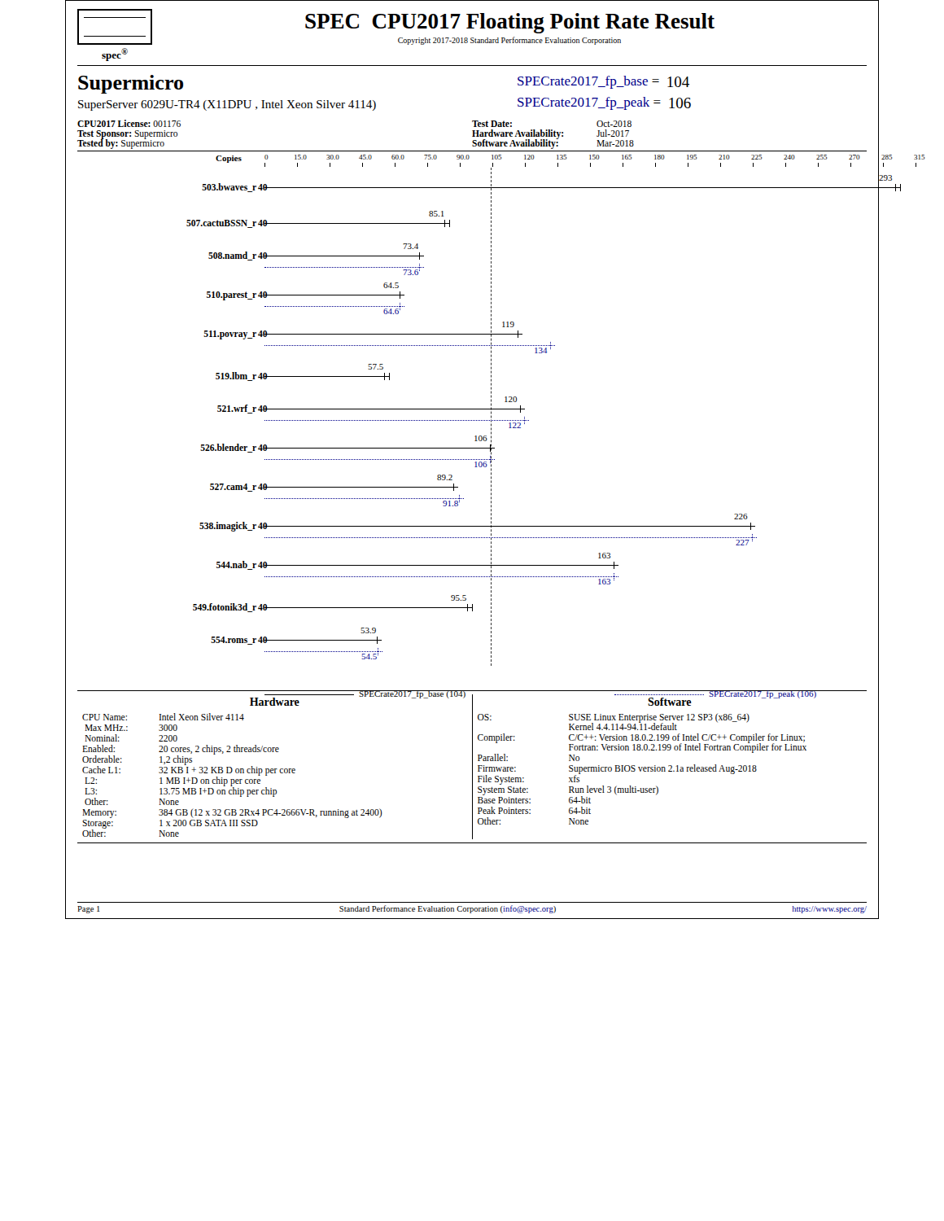spec®
SPEC CPU2017 Floating Point Rate Result
Copyright 2017-2018 Standard Performance Evaluation Corporation
Supermicro
SuperServer 6029U-TR4 (X11DPU , Intel Xeon Silver 4114)
SPECrate2017_fp_base = 104
SPECrate2017_fp_peak = 106
CPU2017 License: 001176
Test Sponsor: Supermicro
Tested by: Supermicro
Test Date: Oct-2018
Hardware Availability: Jul-2017
Software Availability: Mar-2018
Copies
0 15.0 30.0 45.0 60.0 75.0 90.0 105 120 135 150 165 180 195 210 225 240 255 270 285 315
503.bwaves_r
40
293
507.cactuBSSN_r
40
85.1
508.namd_r
40
73.4
73.6
510.parest_r
40
64.5
64.6
511.povray_r
40
119
134
519.lbm_r
40
57.5
521.wrf_r
40
120
122
526.blender_r
40
106
106
527.cam4_r
40
89.2
91.8
538.imagick_r
40
226
227
544.nab_r
40
163
163
549.fotonik3d_r
40
95.5
554.roms_r
40
53.9
54.5
SPECrate2017_fp_base (104) SPECrate2017_fp_peak (106)
Hardware
| CPU Name: | Intel Xeon Silver 4114 |
| Max MHz.: | 3000 |
| Nominal: | 2200 |
| Enabled: | 20 cores, 2 chips, 2 threads/core |
| Orderable: | 1,2 chips |
| Cache L1: | 32 KB I + 32 KB D on chip per core |
| L2: | 1 MB I+D on chip per core |
| L3: | 13.75 MB I+D on chip per chip |
| Other: | None |
| Memory: | 384 GB (12 x 32 GB 2Rx4 PC4-2666V-R, running at 2400) |
| Storage: | 1 x 200 GB SATA III SSD |
| Other: | None |
Software
| OS: | SUSE Linux Enterprise Server 12 SP3 (x86_64) Kernel 4.4.114-94.11-default |
| Compiler: | C/C++: Version 18.0.2.199 of Intel C/C++ Compiler for Linux; Fortran: Version 18.0.2.199 of Intel Fortran Compiler for Linux |
| Parallel: | No |
| Firmware: | Supermicro BIOS version 2.1a released Aug-2018 |
| File System: | xfs |
| System State: | Run level 3 (multi-user) |
| Base Pointers: | 64-bit |
| Peak Pointers: | 64-bit |
| Other: | None |
Page 1
Standard Performance Evaluation Corporation (info@spec.org)
https://www.spec.org/